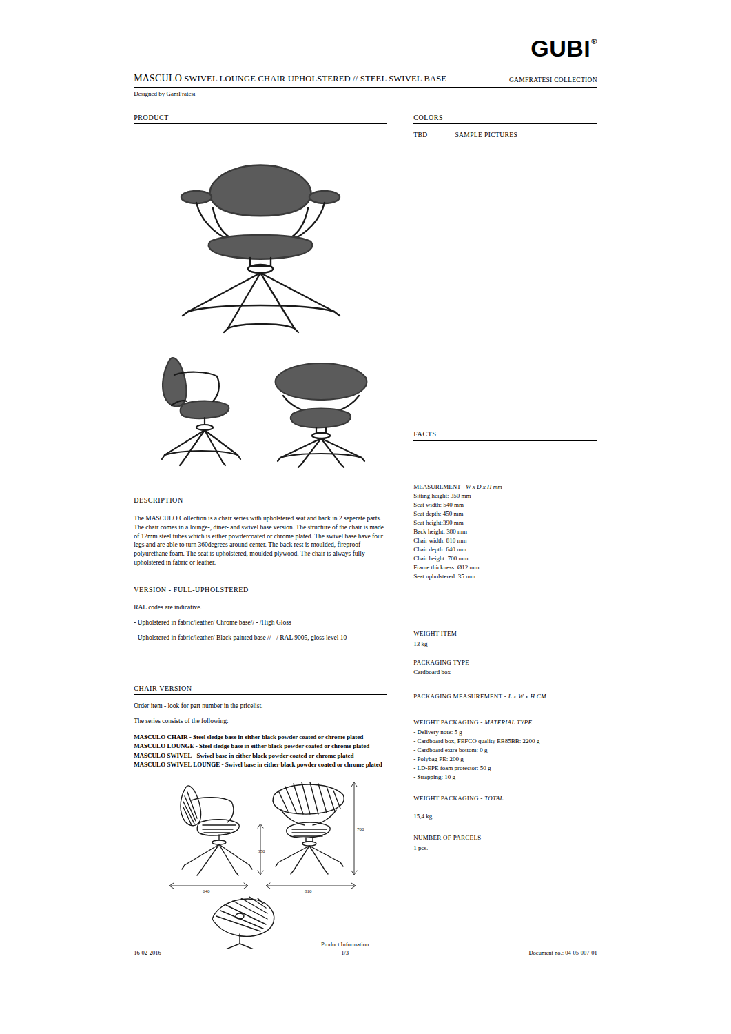GUBI®
MASCULO SWIVEL LOUNGE CHAIR UPHOLSTERED // STEEL SWIVEL BASE
GAMFRATESI COLLECTION
Designed by GamFratesi
PRODUCT
DESCRIPTION
The MASCULO Collection is a chair series with upholstered seat and back in 2 seperate parts. The chair comes in a lounge-, diner- and swivel base version. The structure of the chair is made of 12mm steel tubes which is either powdercoated or chrome plated. The swivel base have four legs and are able to turn 360degrees around center. The back rest is moulded, fireproof polyurethane foam. The seat is upholstered, moulded plywood. The chair is always fully upholstered in fabric or leather.
VERSION - FULL-UPHOLSTERED
RAL codes are indicative.
- Upholstered in fabric/leather/ Chrome base// - /High Gloss
- Upholstered in fabric/leather/ Black painted base // - / RAL 9005, gloss level 10
CHAIR VERSION
Order item - look for part number in the pricelist.
The series consists of the following:
MASCULO CHAIR - Steel sledge base in either black powder coated or chrome plated
MASCULO LOUNGE - Steel sledge base in either black powder coated or chrome plated
MASCULO SWIVEL - Swivel base in either black powder coated or chrome plated
MASCULO SWIVEL LOUNGE - Swivel base in either black powder coated or chrome plated
350 700 640 810
COLORS
TBD
SAMPLE PICTURES
FACTS
MEASUREMENT - W x D x H mm
Sitting height: 350 mm
Seat width: 540 mm
Seat depth: 450 mm
Seat height:390 mm
Back height: 380 mm
Chair width: 810 mm
Chair depth: 640 mm
Chair height: 700 mm
Frame thickness: Ø12 mm
Seat upholstered: 35 mm
WEIGHT ITEM
13 kg
PACKAGING TYPE
Cardboard box
PACKAGING MEASUREMENT - L x W x H CM
WEIGHT PACKAGING - MATERIAL TYPE
- Delivery note: 5 g
- Cardboard box, FEFCO quality EB85BB: 2200 g
- Cardboard extra bottom: 0 g
- Polybag PE: 200 g
- LD-EPE foam protector: 50 g
- Strapping: 10 g
WEIGHT PACKAGING - TOTAL
15,4 kg
NUMBER OF PARCELS
1 pcs.
16-02-2016
Product Information
1/3
Document no.: 04-05-007-01